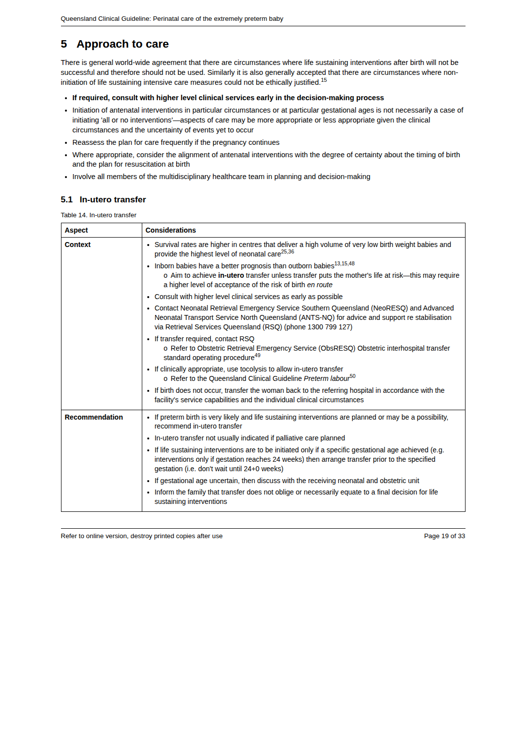Queensland Clinical Guideline: Perinatal care of the extremely preterm baby
5 Approach to care
There is general world-wide agreement that there are circumstances where life sustaining interventions after birth will not be successful and therefore should not be used. Similarly it is also generally accepted that there are circumstances where non-initiation of life sustaining intensive care measures could not be ethically justified.15
If required, consult with higher level clinical services early in the decision-making process
Initiation of antenatal interventions in particular circumstances or at particular gestational ages is not necessarily a case of initiating 'all or no interventions'—aspects of care may be more appropriate or less appropriate given the clinical circumstances and the uncertainty of events yet to occur
Reassess the plan for care frequently if the pregnancy continues
Where appropriate, consider the alignment of antenatal interventions with the degree of certainty about the timing of birth and the plan for resuscitation at birth
Involve all members of the multidisciplinary healthcare team in planning and decision-making
5.1 In-utero transfer
Table 14. In-utero transfer
| Aspect | Considerations |
| --- | --- |
| Context | Survival rates are higher in centres that deliver a high volume of very low birth weight babies and provide the highest level of neonatal care 25,36 Inborn babies have a better prognosis than outborn babies 13,15,48 Aim to achieve in-utero transfer unless transfer puts the mother's life at risk—this may require a higher level of acceptance of the risk of birth en route Consult with higher level clinical services as early as possible Contact Neonatal Retrieval Emergency Service Southern Queensland (NeoRESQ) and Advanced Neonatal Transport Service North Queensland (ANTS-NQ) for advice and support re stabilisation via Retrieval Services Queensland (RSQ) (phone 1300 799 127) If transfer required, contact RSQ Refer to Obstetric Retrieval Emergency Service (ObsRESQ) Obstetric interhospital transfer standard operating procedure 49 If clinically appropriate, use tocolysis to allow in-utero transfer Refer to the Queensland Clinical Guideline Preterm labour 50 If birth does not occur, transfer the woman back to the referring hospital in accordance with the facility's service capabilities and the individual clinical circumstances |
| Recommendation | If preterm birth is very likely and life sustaining interventions are planned or may be a possibility, recommend in-utero transfer In-utero transfer not usually indicated if palliative care planned If life sustaining interventions are to be initiated only if a specific gestational age achieved (e.g. interventions only if gestation reaches 24 weeks) then arrange transfer prior to the specified gestation (i.e. don't wait until 24+0 weeks) If gestational age uncertain, then discuss with the receiving neonatal and obstetric unit Inform the family that transfer does not oblige or necessarily equate to a final decision for life sustaining interventions |
Refer to online version, destroy printed copies after use Page 19 of 33